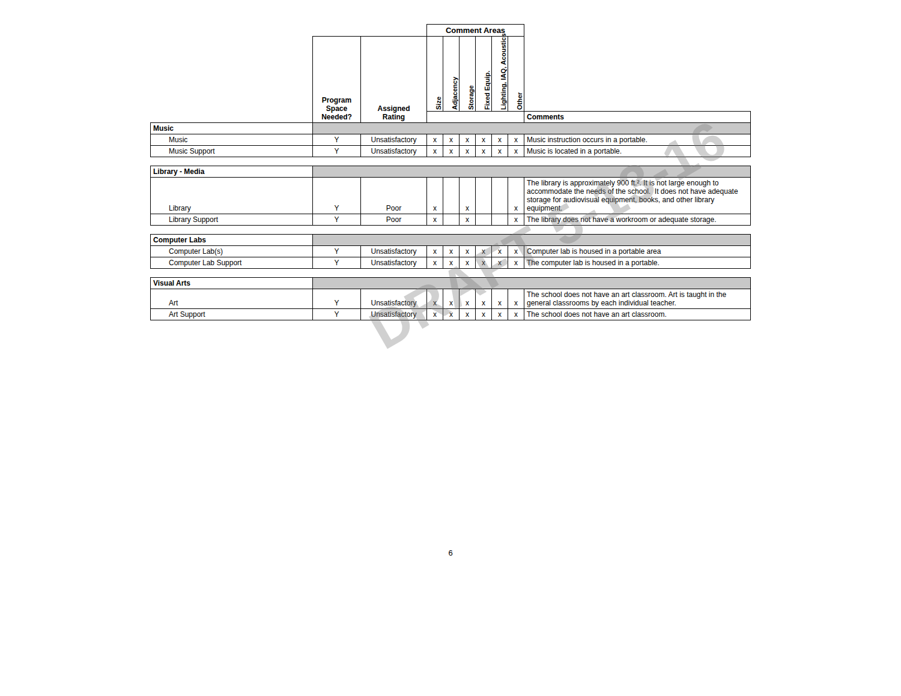DRAFT 5-13-16
| | | | Comment Areas | |
| | Program Space Needed? | Assigned Rating | Size | Adjacency | Storage | Fixed Equip. | Lighting, IAQ, Acoustics | Other | |
| | | Comments |
| Music | |
| Music | Y | Unsatisfactory | x | x | x | x | x | x | Music instruction occurs in a portable. |
| Music Support | Y | Unsatisfactory | x | x | x | x | x | x | Music is located in a portable. |
| Library - Media | |
| Library | Y | Poor | x | | x | | | x | The library is approximately 900 ft.². It is not large enough to accommodate the needs of the school. It does not have adequate storage for audiovisual equipment, books, and other library equipment. |
| Library Support | Y | Poor | x | | x | | | x | The library does not have a workroom or adequate storage. |
| Computer Labs | |
| Computer Lab(s) | Y | Unsatisfactory | x | x | x | x | x | x | Computer lab is housed in a portable area |
| Computer Lab Support | Y | Unsatisfactory | x | x | x | x | x | x | The computer lab is housed in a portable. |
| Visual Arts | |
| Art | Y | Unsatisfactory | x | x | x | x | x | x | The school does not have an art classroom. Art is taught in the general classrooms by each individual teacher. |
| Art Support | Y | Unsatisfactory | x | x | x | x | x | x | The school does not have an art classroom. |
6